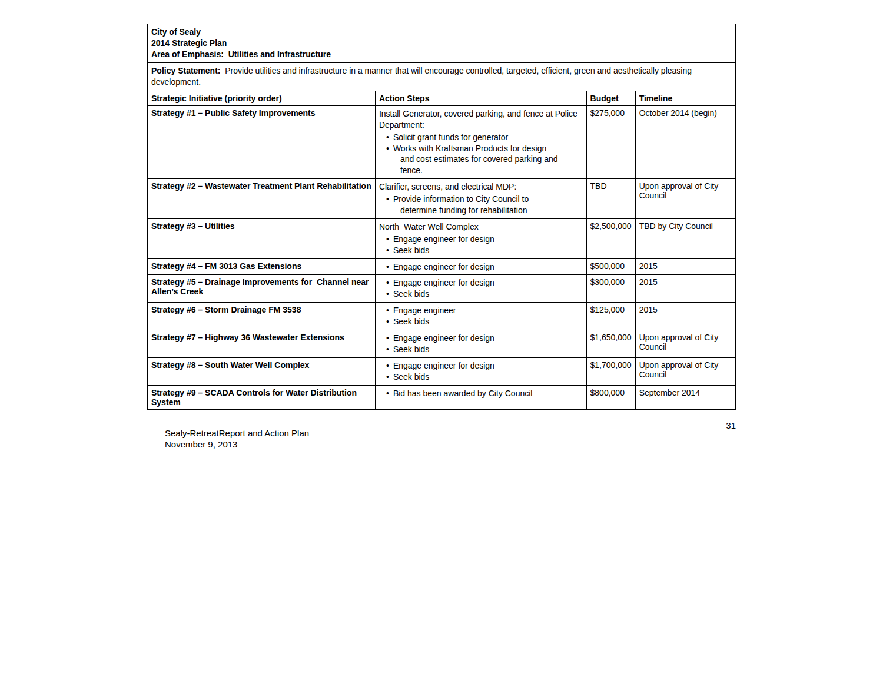| City of Sealy 2014 Strategic Plan Area of Emphasis: Utilities and Infrastructure |
| Policy Statement: Provide utilities and infrastructure in a manner that will encourage controlled, targeted, efficient, green and aesthetically pleasing development. |
| Strategic Initiative (priority order) | Action Steps | Budget | Timeline |
| Strategy #1 – Public Safety Improvements | Install Generator, covered parking, and fence at Police Department: Solicit grant funds for generator Works with Kraftsman Products for design and cost estimates for covered parking and fence. | $275,000 | October 2014 (begin) |
| Strategy #2 – Wastewater Treatment Plant Rehabilitation | Clarifier, screens, and electrical MDP: Provide information to City Council to determine funding for rehabilitation | TBD | Upon approval of City Council |
| Strategy #3 – Utilities | North Water Well Complex Engage engineer for design Seek bids | $2,500,000 | TBD by City Council |
| Strategy #4 – FM 3013 Gas Extensions | Engage engineer for design | $500,000 | 2015 |
| Strategy #5 – Drainage Improvements for Channel near Allen’s Creek | Engage engineer for design Seek bids | $300,000 | 2015 |
| Strategy #6 – Storm Drainage FM 3538 | Engage engineer Seek bids | $125,000 | 2015 |
| Strategy #7 – Highway 36 Wastewater Extensions | Engage engineer for design Seek bids | $1,650,000 | Upon approval of City Council |
| Strategy #8 – South Water Well Complex | Engage engineer for design Seek bids | $1,700,000 | Upon approval of City Council |
| Strategy #9 – SCADA Controls for Water Distribution System | Bid has been awarded by City Council | $800,000 | September 2014 |
31
Sealy-RetreatReport and Action Plan
November 9, 2013